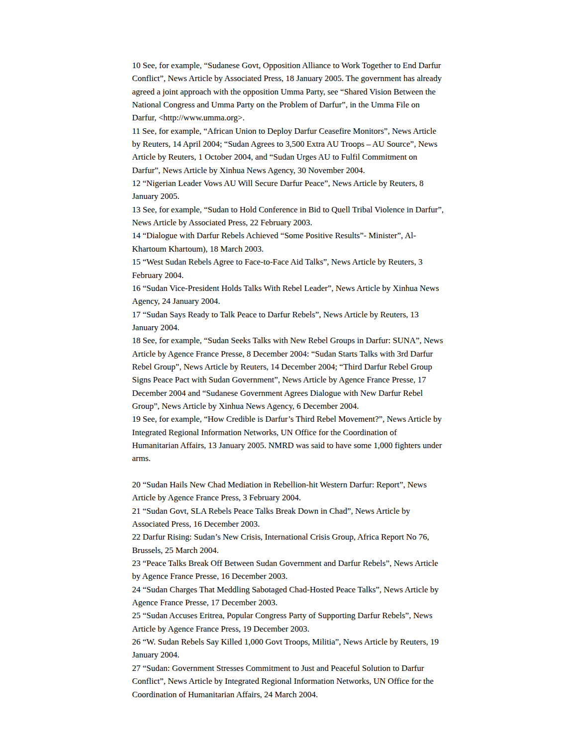10 See, for example, “Sudanese Govt, Opposition Alliance to Work Together to End Darfur Conflict”, News Article by Associated Press, 18 January 2005. The government has already agreed a joint approach with the opposition Umma Party, see “Shared Vision Between the National Congress and Umma Party on the Problem of Darfur”, in the Umma File on Darfur, <http://www.umma.org>.
11 See, for example, “African Union to Deploy Darfur Ceasefire Monitors”, News Article by Reuters, 14 April 2004; “Sudan Agrees to 3,500 Extra AU Troops – AU Source”, News Article by Reuters, 1 October 2004, and “Sudan Urges AU to Fulfil Commitment on Darfur”, News Article by Xinhua News Agency, 30 November 2004.
12 “Nigerian Leader Vows AU Will Secure Darfur Peace”, News Article by Reuters, 8 January 2005.
13 See, for example, “Sudan to Hold Conference in Bid to Quell Tribal Violence in Darfur”, News Article by Associated Press, 22 February 2003.
14 “Dialogue with Darfur Rebels Achieved “Some Positive Results”- Minister”, Al-Khartoum Khartoum), 18 March 2003.
15 “West Sudan Rebels Agree to Face-to-Face Aid Talks”, News Article by Reuters, 3 February 2004.
16 “Sudan Vice-President Holds Talks With Rebel Leader”, News Article by Xinhua News Agency, 24 January 2004.
17 “Sudan Says Ready to Talk Peace to Darfur Rebels”, News Article by Reuters, 13 January 2004.
18 See, for example, “Sudan Seeks Talks with New Rebel Groups in Darfur: SUNA”, News Article by Agence France Presse, 8 December 2004: “Sudan Starts Talks with 3rd Darfur Rebel Group”, News Article by Reuters, 14 December 2004; “Third Darfur Rebel Group Signs Peace Pact with Sudan Government”, News Article by Agence France Presse, 17 December 2004 and “Sudanese Government Agrees Dialogue with New Darfur Rebel Group”, News Article by Xinhua News Agency, 6 December 2004.
19 See, for example, “How Credible is Darfur’s Third Rebel Movement?”, News Article by Integrated Regional Information Networks, UN Office for the Coordination of Humanitarian Affairs, 13 January 2005. NMRD was said to have some 1,000 fighters under arms.
20 “Sudan Hails New Chad Mediation in Rebellion-hit Western Darfur: Report”, News Article by Agence France Press, 3 February 2004.
21 “Sudan Govt, SLA Rebels Peace Talks Break Down in Chad”, News Article by Associated Press, 16 December 2003.
22 Darfur Rising: Sudan’s New Crisis, International Crisis Group, Africa Report No 76, Brussels, 25 March 2004.
23 “Peace Talks Break Off Between Sudan Government and Darfur Rebels”, News Article by Agence France Presse, 16 December 2003.
24 “Sudan Charges That Meddling Sabotaged Chad-Hosted Peace Talks”, News Article by Agence France Presse, 17 December 2003.
25 “Sudan Accuses Eritrea, Popular Congress Party of Supporting Darfur Rebels”, News Article by Agence France Press, 19 December 2003.
26 “W. Sudan Rebels Say Killed 1,000 Govt Troops, Militia”, News Article by Reuters, 19 January 2004.
27 “Sudan: Government Stresses Commitment to Just and Peaceful Solution to Darfur Conflict”, News Article by Integrated Regional Information Networks, UN Office for the Coordination of Humanitarian Affairs, 24 March 2004.